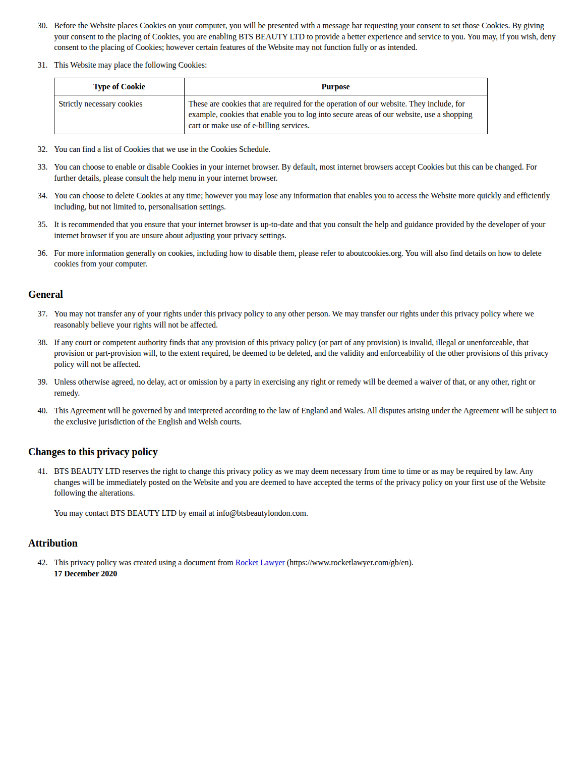30. Before the Website places Cookies on your computer, you will be presented with a message bar requesting your consent to set those Cookies. By giving your consent to the placing of Cookies, you are enabling BTS BEAUTY LTD to provide a better experience and service to you. You may, if you wish, deny consent to the placing of Cookies; however certain features of the Website may not function fully or as intended.
31. This Website may place the following Cookies:
| Type of Cookie | Purpose |
| --- | --- |
| Strictly necessary cookies | These are cookies that are required for the operation of our website. They include, for example, cookies that enable you to log into secure areas of our website, use a shopping cart or make use of e-billing services. |
32. You can find a list of Cookies that we use in the Cookies Schedule.
33. You can choose to enable or disable Cookies in your internet browser. By default, most internet browsers accept Cookies but this can be changed. For further details, please consult the help menu in your internet browser.
34. You can choose to delete Cookies at any time; however you may lose any information that enables you to access the Website more quickly and efficiently including, but not limited to, personalisation settings.
35. It is recommended that you ensure that your internet browser is up-to-date and that you consult the help and guidance provided by the developer of your internet browser if you are unsure about adjusting your privacy settings.
36. For more information generally on cookies, including how to disable them, please refer to aboutcookies.org. You will also find details on how to delete cookies from your computer.
General
37. You may not transfer any of your rights under this privacy policy to any other person. We may transfer our rights under this privacy policy where we reasonably believe your rights will not be affected.
38. If any court or competent authority finds that any provision of this privacy policy (or part of any provision) is invalid, illegal or unenforceable, that provision or part-provision will, to the extent required, be deemed to be deleted, and the validity and enforceability of the other provisions of this privacy policy will not be affected.
39. Unless otherwise agreed, no delay, act or omission by a party in exercising any right or remedy will be deemed a waiver of that, or any other, right or remedy.
40. This Agreement will be governed by and interpreted according to the law of England and Wales. All disputes arising under the Agreement will be subject to the exclusive jurisdiction of the English and Welsh courts.
Changes to this privacy policy
41. BTS BEAUTY LTD reserves the right to change this privacy policy as we may deem necessary from time to time or as may be required by law. Any changes will be immediately posted on the Website and you are deemed to have accepted the terms of the privacy policy on your first use of the Website following the alterations. You may contact BTS BEAUTY LTD by email at info@btsbeautylondon.com.
Attribution
42. This privacy policy was created using a document from Rocket Lawyer (https://www.rocketlawyer.com/gb/en).
17 December 2020